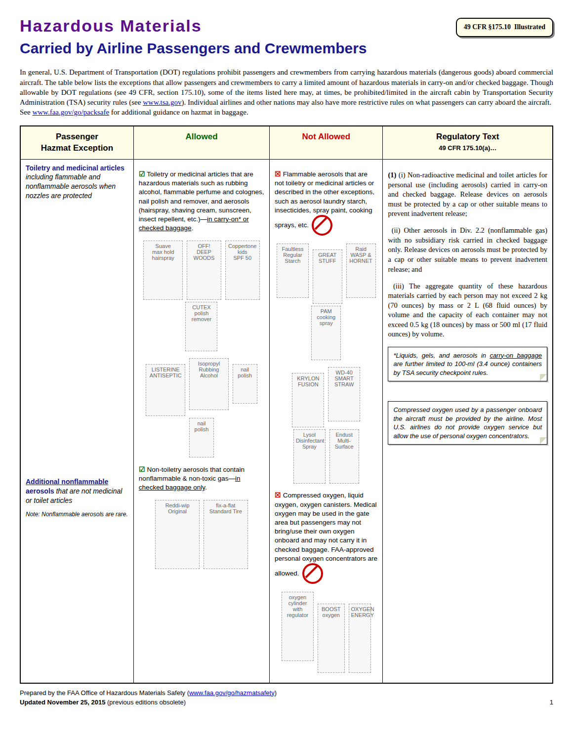49 CFR §175.10 Illustrated
Hazardous Materials
Carried by Airline Passengers and Crewmembers
In general, U.S. Department of Transportation (DOT) regulations prohibit passengers and crewmembers from carrying hazardous materials (dangerous goods) aboard commercial aircraft. The table below lists the exceptions that allow passengers and crewmembers to carry a limited amount of hazardous materials in carry-on and/or checked baggage. Though allowable by DOT regulations (see 49 CFR, section 175.10), some of the items listed here may, at times, be prohibited/limited in the aircraft cabin by Transportation Security Administration (TSA) security rules (see www.tsa.gov). Individual airlines and other nations may also have more restrictive rules on what passengers can carry aboard the aircraft. See www.faa.gov/go/packsafe for additional guidance on hazmat in baggage.
| Passenger Hazmat Exception | Allowed | Not Allowed | Regulatory Text 49 CFR 175.10(a)… |
| --- | --- | --- | --- |
| Toiletry and medicinal articles including flammable and nonflammable aerosols when nozzles are protected Additional nonflammable aerosols that are not medicinal or toilet articles Note: Nonflammable aerosols are rare. | ☑ Toiletry or medicinal articles that are hazardous materials such as rubbing alcohol, flammable perfume and colognes, nail polish and remover, and aerosols (hairspray, shaving cream, sunscreen, insect repellent, etc.)— in carry-on* or checked baggage . Suave max hold hairspray OFF! DEEP WOODS Coppertone kids SPF 50 CUTEX polish remover LISTERINE ANTISEPTIC Isopropyl Rubbing Alcohol nail polish nail polish ☑ Non-toiletry aerosols that contain nonflammable & non-toxic gas— in checked baggage only . Reddi-wip Original fix-a-flat Standard Tire | ☒ Flammable aerosols that are not toiletry or medicinal articles or described in the other exceptions, such as aerosol laundry starch, insecticides, spray paint, cooking sprays, etc. Faultless Regular Starch GREAT STUFF Raid WASP & HORNET PAM cooking spray KRYLON FUSION WD-40 SMART STRAW Lysol Disinfectant Spray Endust Multi- Surface ☒ Compressed oxygen, liquid oxygen, oxygen canisters. Medical oxygen may be used in the gate area but passengers may not bring/use their own oxygen onboard and may not carry it in checked baggage. FAA-approved personal oxygen concentrators are allowed. oxygen cylinder with regulator BOOST oxygen OXYGEN ENERGY | (1) (i) Non-radioactive medicinal and toilet articles for personal use (including aerosols) carried in carry-on and checked baggage. Release devices on aerosols must be protected by a cap or other suitable means to prevent inadvertent release; (ii) Other aerosols in Div. 2.2 (nonflammable gas) with no subsidiary risk carried in checked baggage only. Release devices on aerosols must be protected by a cap or other suitable means to prevent inadvertent release; and (iii) The aggregate quantity of these hazardous materials carried by each person may not exceed 2 kg (70 ounces) by mass or 2 L (68 fluid ounces) by volume and the capacity of each container may not exceed 0.5 kg (18 ounces) by mass or 500 ml (17 fluid ounces) by volume. *Liquids, gels, and aerosols in carry-on baggage are further limited to 100-ml (3.4 ounce) containers by TSA security checkpoint rules. Compressed oxygen used by a passenger onboard the aircraft must be provided by the airline. Most U.S. airlines do not provide oxygen service but allow the use of personal oxygen concentrators. |
Prepared by the FAA Office of Hazardous Materials Safety (www.faa.gov/go/hazmatsafety)
Updated November 25, 2015 (previous editions obsolete) 1